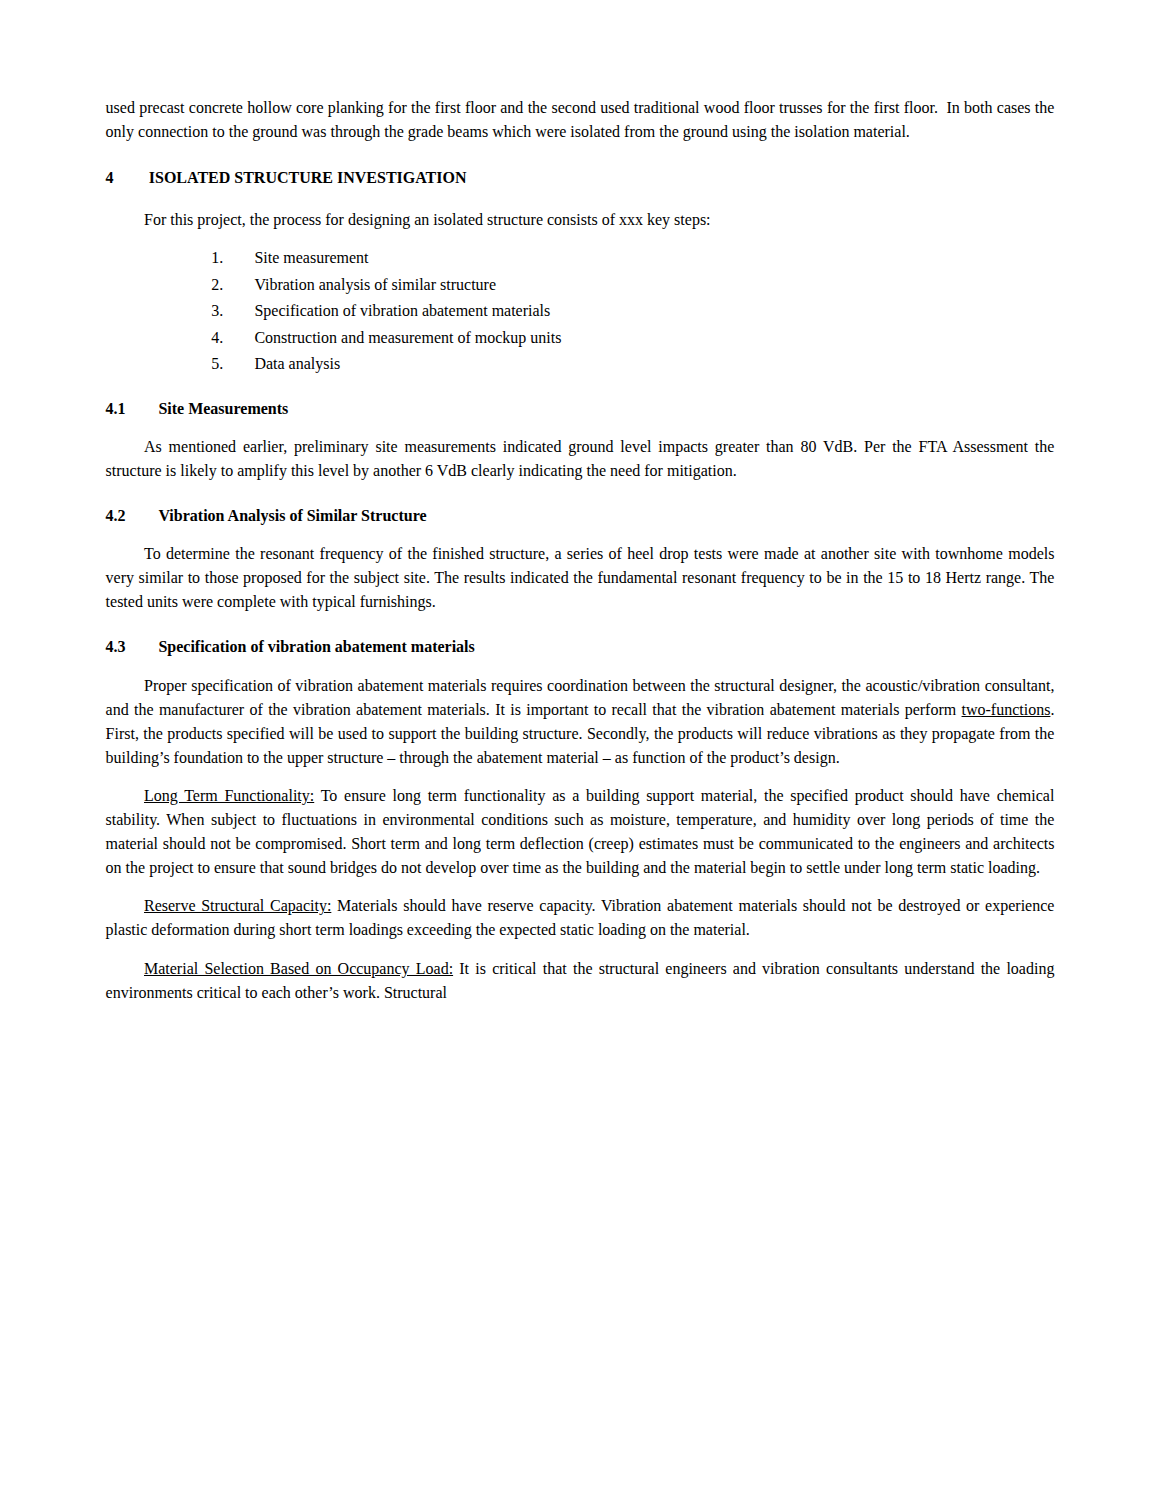used precast concrete hollow core planking for the first floor and the second used traditional wood floor trusses for the first floor. In both cases the only connection to the ground was through the grade beams which were isolated from the ground using the isolation material.
4 ISOLATED STRUCTURE INVESTIGATION
For this project, the process for designing an isolated structure consists of xxx key steps:
1. Site measurement
2. Vibration analysis of similar structure
3. Specification of vibration abatement materials
4. Construction and measurement of mockup units
5. Data analysis
4.1 Site Measurements
As mentioned earlier, preliminary site measurements indicated ground level impacts greater than 80 VdB. Per the FTA Assessment the structure is likely to amplify this level by another 6 VdB clearly indicating the need for mitigation.
4.2 Vibration Analysis of Similar Structure
To determine the resonant frequency of the finished structure, a series of heel drop tests were made at another site with townhome models very similar to those proposed for the subject site. The results indicated the fundamental resonant frequency to be in the 15 to 18 Hertz range. The tested units were complete with typical furnishings.
4.3 Specification of vibration abatement materials
Proper specification of vibration abatement materials requires coordination between the structural designer, the acoustic/vibration consultant, and the manufacturer of the vibration abatement materials. It is important to recall that the vibration abatement materials perform two-functions. First, the products specified will be used to support the building structure. Secondly, the products will reduce vibrations as they propagate from the building’s foundation to the upper structure – through the abatement material – as function of the product’s design.
Long Term Functionality: To ensure long term functionality as a building support material, the specified product should have chemical stability. When subject to fluctuations in environmental conditions such as moisture, temperature, and humidity over long periods of time the material should not be compromised. Short term and long term deflection (creep) estimates must be communicated to the engineers and architects on the project to ensure that sound bridges do not develop over time as the building and the material begin to settle under long term static loading.
Reserve Structural Capacity: Materials should have reserve capacity. Vibration abatement materials should not be destroyed or experience plastic deformation during short term loadings exceeding the expected static loading on the material.
Material Selection Based on Occupancy Load: It is critical that the structural engineers and vibration consultants understand the loading environments critical to each other’s work. Structural